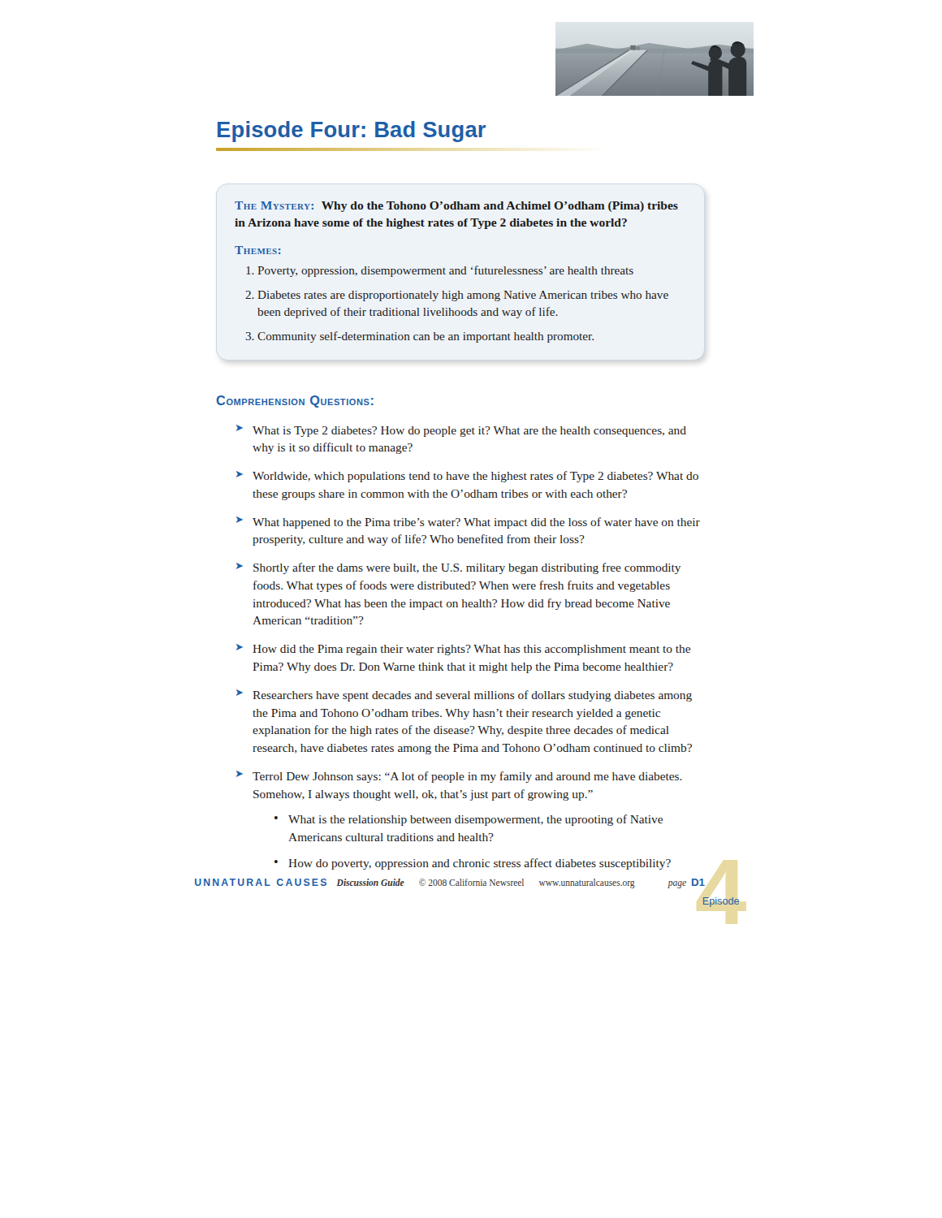Episode Four: Bad Sugar
The Mystery: Why do the Tohono O’odham and Achimel O’odham (Pima) tribes in Arizona have some of the highest rates of Type 2 diabetes in the world?
Themes:
Poverty, oppression, disempowerment and ‘futurelessness’ are health threats
Diabetes rates are disproportionately high among Native American tribes who have been deprived of their traditional livelihoods and way of life.
Community self-determination can be an important health promoter.
Comprehension Questions:
What is Type 2 diabetes? How do people get it? What are the health consequences, and why is it so difficult to manage?
Worldwide, which populations tend to have the highest rates of Type 2 diabetes? What do these groups share in common with the O’odham tribes or with each other?
What happened to the Pima tribe’s water? What impact did the loss of water have on their prosperity, culture and way of life? Who benefited from their loss?
Shortly after the dams were built, the U.S. military began distributing free commodity foods. What types of foods were distributed? When were fresh fruits and vegetables introduced? What has been the impact on health? How did fry bread become Native American “tradition”?
How did the Pima regain their water rights? What has this accomplishment meant to the Pima? Why does Dr. Don Warne think that it might help the Pima become healthier?
Researchers have spent decades and several millions of dollars studying diabetes among the Pima and Tohono O’odham tribes. Why hasn’t their research yielded a genetic explanation for the high rates of the disease? Why, despite three decades of medical research, have diabetes rates among the Pima and Tohono O’odham continued to climb?
Terrol Dew Johnson says: “A lot of people in my family and around me have diabetes. Somehow, I always thought well, ok, that’s just part of growing up.”
What is the relationship between disempowerment, the uprooting of Native Americans cultural traditions and health?
How do poverty, oppression and chronic stress affect diabetes susceptibility?
4 Episode
UNNATURAL CAUSES Discussion Guide © 2008 California Newsreel www.unnaturalcauses.org page D1